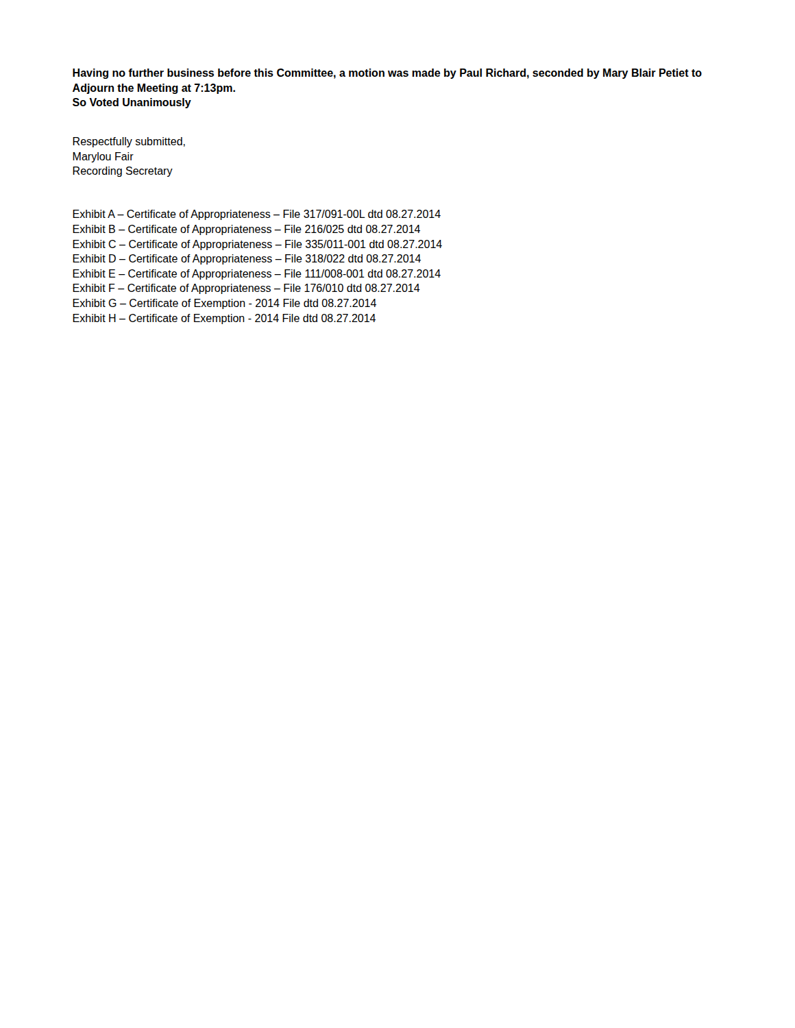Having no further business before this Committee, a motion was made by Paul Richard, seconded by Mary Blair Petiet to Adjourn the Meeting at 7:13pm.
So Voted Unanimously
Respectfully submitted,
Marylou Fair
Recording Secretary
Exhibit A – Certificate of Appropriateness – File 317/091-00L dtd 08.27.2014
Exhibit B – Certificate of Appropriateness – File 216/025 dtd 08.27.2014
Exhibit C – Certificate of Appropriateness – File 335/011-001 dtd 08.27.2014
Exhibit D – Certificate of Appropriateness – File 318/022 dtd 08.27.2014
Exhibit E – Certificate of Appropriateness – File 111/008-001 dtd 08.27.2014
Exhibit F – Certificate of Appropriateness – File 176/010 dtd 08.27.2014
Exhibit G – Certificate of Exemption - 2014 File dtd 08.27.2014
Exhibit H – Certificate of Exemption - 2014 File dtd 08.27.2014